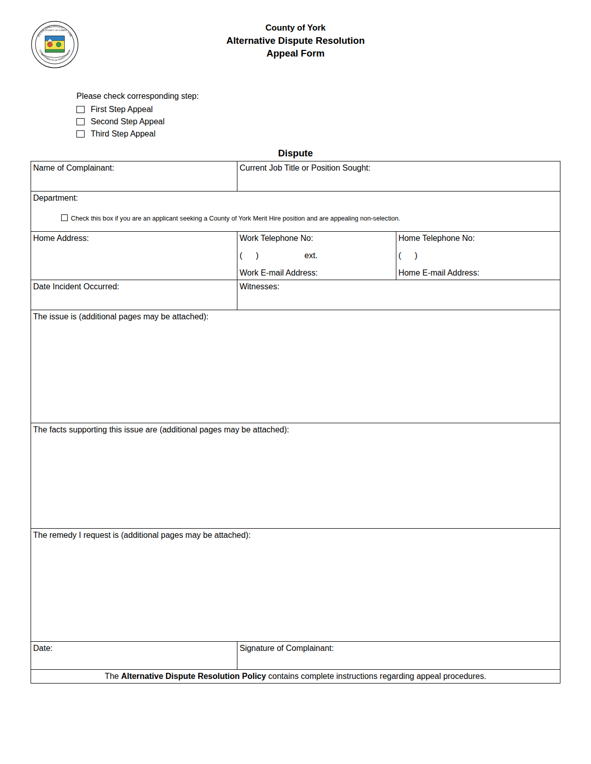ESTABLISHED AUGUST 19, 1749 COMMONWEALTH OF PENNSYLVANIA COUNTY OF YORK
County of York
Alternative Dispute Resolution
Appeal Form
Please check corresponding step:
First Step Appeal
Second Step Appeal
Third Step Appeal
Dispute
| Name of Complainant: | Current Job Title or Position Sought: |
| Department: Check this box if you are an applicant seeking a County of York Merit Hire position and are appealing non-selection. |
| Home Address: | Work Telephone No: ( ) ext. Work E-mail Address: | Home Telephone No: ( ) Home E-mail Address: |
| Date Incident Occurred: | Witnesses: |
| The issue is (additional pages may be attached): |
| The facts supporting this issue are (additional pages may be attached): |
| The remedy I request is (additional pages may be attached): |
| Date: | Signature of Complainant: |
| The Alternative Dispute Resolution Policy contains complete instructions regarding appeal procedures. |